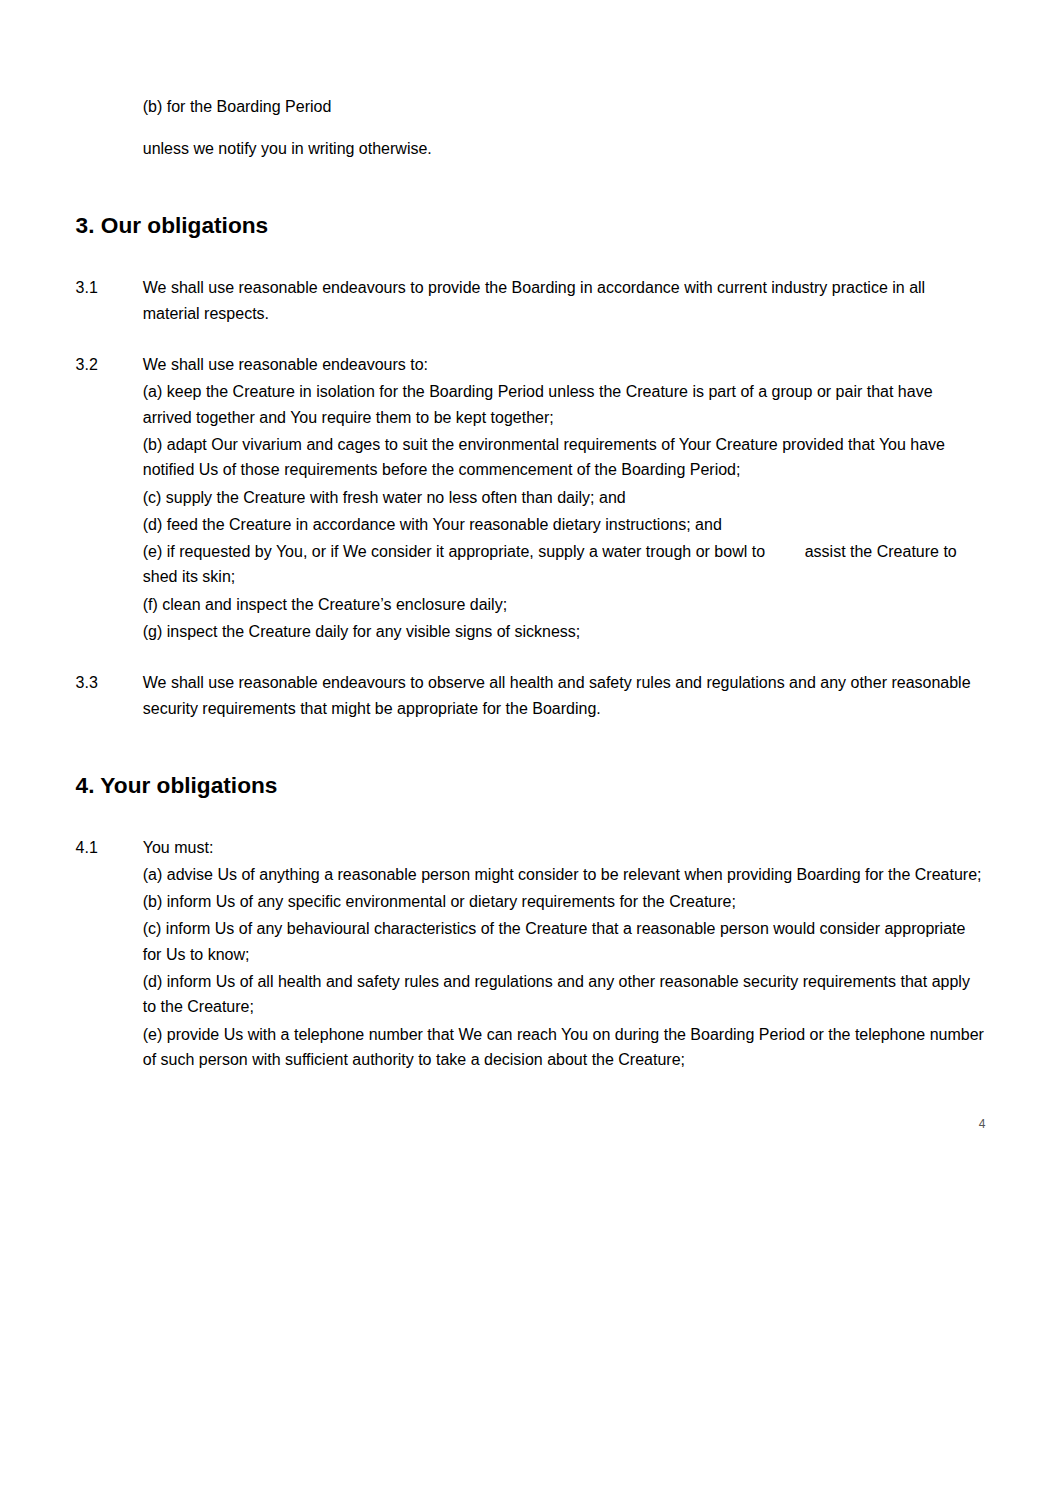(b) for the Boarding Period
unless we notify you in writing otherwise.
3. Our obligations
3.1
We shall use reasonable endeavours to provide the Boarding in accordance with current industry practice in all material respects.
3.2
We shall use reasonable endeavours to:
(a) keep the Creature in isolation for the Boarding Period unless the Creature is part of a group or pair that have arrived together and You require them to be kept together;
(b) adapt Our vivarium and cages to suit the environmental requirements of Your Creature provided that You have notified Us of those requirements before the commencement of the Boarding Period;
(c) supply the Creature with fresh water no less often than daily; and
(d) feed the Creature in accordance with Your reasonable dietary instructions; and
(e) if requested by You, or if We consider it appropriate, supply a water trough or bowl to assist the Creature to shed its skin;
(f) clean and inspect the Creature’s enclosure daily;
(g) inspect the Creature daily for any visible signs of sickness;
3.3
We shall use reasonable endeavours to observe all health and safety rules and regulations and any other reasonable security requirements that might be appropriate for the Boarding.
4. Your obligations
4.1
You must:
(a) advise Us of anything a reasonable person might consider to be relevant when providing Boarding for the Creature;
(b) inform Us of any specific environmental or dietary requirements for the Creature;
(c) inform Us of any behavioural characteristics of the Creature that a reasonable person would consider appropriate for Us to know;
(d) inform Us of all health and safety rules and regulations and any other reasonable security requirements that apply to the Creature;
(e) provide Us with a telephone number that We can reach You on during the Boarding Period or the telephone number of such person with sufficient authority to take a decision about the Creature;
4